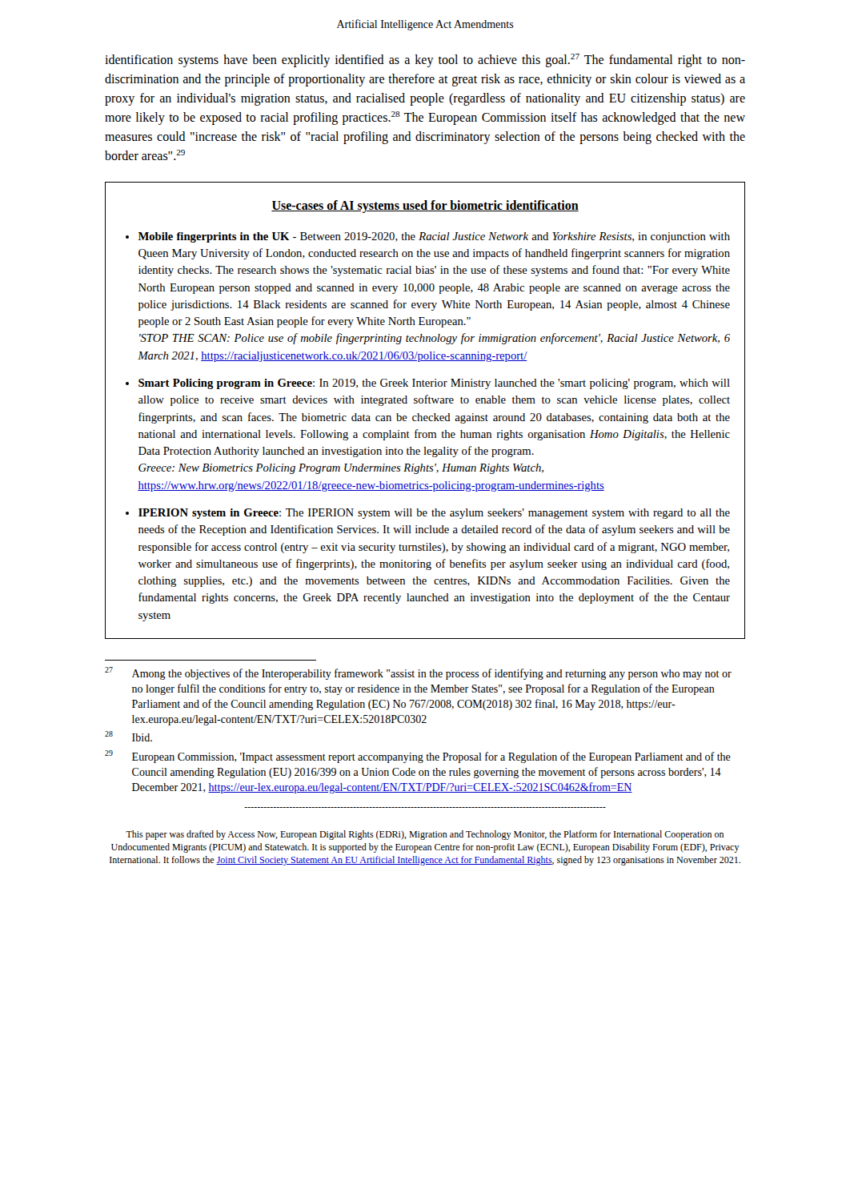Artificial Intelligence Act Amendments
identification systems have been explicitly identified as a key tool to achieve this goal.27 The fundamental right to non-discrimination and the principle of proportionality are therefore at great risk as race, ethnicity or skin colour is viewed as a proxy for an individual's migration status, and racialised people (regardless of nationality and EU citizenship status) are more likely to be exposed to racial profiling practices.28 The European Commission itself has acknowledged that the new measures could "increase the risk" of "racial profiling and discriminatory selection of the persons being checked with the border areas".29
Use-cases of AI systems used for biometric identification
Mobile fingerprints in the UK - Between 2019-2020, the Racial Justice Network and Yorkshire Resists, in conjunction with Queen Mary University of London, conducted research on the use and impacts of handheld fingerprint scanners for migration identity checks. The research shows the 'systematic racial bias' in the use of these systems and found that: "For every White North European person stopped and scanned in every 10,000 people, 48 Arabic people are scanned on average across the police jurisdictions. 14 Black residents are scanned for every White North European, 14 Asian people, almost 4 Chinese people or 2 South East Asian people for every White North European."
'STOP THE SCAN: Police use of mobile fingerprinting technology for immigration enforcement', Racial Justice Network, 6 March 2021, https://racialjusticenetwork.co.uk/2021/06/03/police-scanning-report/
Smart Policing program in Greece: In 2019, the Greek Interior Ministry launched the 'smart policing' program, which will allow police to receive smart devices with integrated software to enable them to scan vehicle license plates, collect fingerprints, and scan faces. The biometric data can be checked against around 20 databases, containing data both at the national and international levels. Following a complaint from the human rights organisation Homo Digitalis, the Hellenic Data Protection Authority launched an investigation into the legality of the program.
Greece: New Biometrics Policing Program Undermines Rights', Human Rights Watch,
https://www.hrw.org/news/2022/01/18/greece-new-biometrics-policing-program-undermines-rights
IPERION system in Greece: The ΙPERION system will be the asylum seekers' management system with regard to all the needs of the Reception and Identification Services. It will include a detailed record of the data of asylum seekers and will be responsible for access control (entry – exit via security turnstiles), by showing an individual card of a migrant, NGO member, worker and simultaneous use of fingerprints), the monitoring of benefits per asylum seeker using an individual card (food, clothing supplies, etc.) and the movements between the centres, KIDNs and Accommodation Facilities. Given the fundamental rights concerns, the Greek DPA recently launched an investigation into the deployment of the the Centaur system
27
Among the objectives of the Interoperability framework "assist in the process of identifying and returning any person who may not or no longer fulfil the conditions for entry to, stay or residence in the Member States", see Proposal for a Regulation of the European Parliament and of the Council amending Regulation (EC) No 767/2008, COM(2018) 302 final, 16 May 2018, https://eur-lex.europa.eu/legal-content/EN/TXT/?uri=CELEX:52018PC0302
28
Ibid.
29
European Commission, 'Impact assessment report accompanying the Proposal for a Regulation of the European Parliament and of the Council amending Regulation (EU) 2016/399 on a Union Code on the rules governing the movement of persons across borders', 14 December 2021, https://eur-lex.europa.eu/legal-content/EN/TXT/PDF/?uri=CELEX-:52021SC0462&from=EN
-----------------------------------------------------------------------------------------------------------------
This paper was drafted by Access Now, European Digital Rights (EDRi), Migration and Technology Monitor, the Platform for International Cooperation on Undocumented Migrants (PICUM) and Statewatch. It is supported by the European Centre for non-profit Law (ECNL), European Disability Forum (EDF), Privacy International. It follows the Joint Civil Society Statement An EU Artificial Intelligence Act for Fundamental Rights, signed by 123 organisations in November 2021.